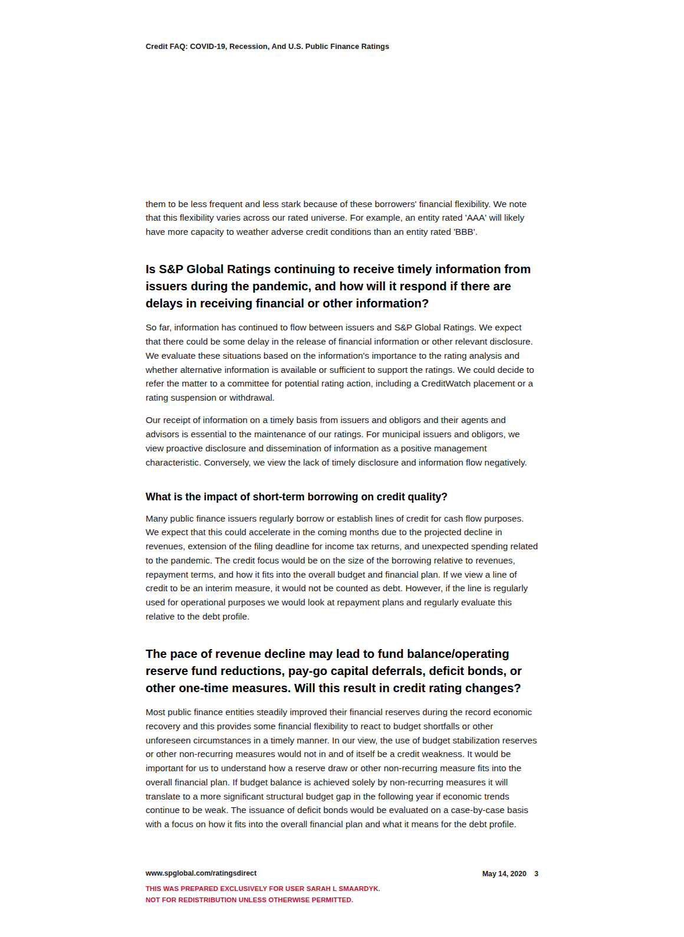Credit FAQ: COVID-19, Recession, And U.S. Public Finance Ratings
them to be less frequent and less stark because of these borrowers' financial flexibility. We note that this flexibility varies across our rated universe. For example, an entity rated 'AAA' will likely have more capacity to weather adverse credit conditions than an entity rated 'BBB'.
Is S&P Global Ratings continuing to receive timely information from issuers during the pandemic, and how will it respond if there are delays in receiving financial or other information?
So far, information has continued to flow between issuers and S&P Global Ratings. We expect that there could be some delay in the release of financial information or other relevant disclosure. We evaluate these situations based on the information's importance to the rating analysis and whether alternative information is available or sufficient to support the ratings. We could decide to refer the matter to a committee for potential rating action, including a CreditWatch placement or a rating suspension or withdrawal.
Our receipt of information on a timely basis from issuers and obligors and their agents and advisors is essential to the maintenance of our ratings. For municipal issuers and obligors, we view proactive disclosure and dissemination of information as a positive management characteristic. Conversely, we view the lack of timely disclosure and information flow negatively.
What is the impact of short-term borrowing on credit quality?
Many public finance issuers regularly borrow or establish lines of credit for cash flow purposes. We expect that this could accelerate in the coming months due to the projected decline in revenues, extension of the filing deadline for income tax returns, and unexpected spending related to the pandemic. The credit focus would be on the size of the borrowing relative to revenues, repayment terms, and how it fits into the overall budget and financial plan. If we view a line of credit to be an interim measure, it would not be counted as debt. However, if the line is regularly used for operational purposes we would look at repayment plans and regularly evaluate this relative to the debt profile.
The pace of revenue decline may lead to fund balance/operating reserve fund reductions, pay-go capital deferrals, deficit bonds, or other one-time measures. Will this result in credit rating changes?
Most public finance entities steadily improved their financial reserves during the record economic recovery and this provides some financial flexibility to react to budget shortfalls or other unforeseen circumstances in a timely manner. In our view, the use of budget stabilization reserves or other non-recurring measures would not in and of itself be a credit weakness. It would be important for us to understand how a reserve draw or other non-recurring measure fits into the overall financial plan. If budget balance is achieved solely by non-recurring measures it will translate to a more significant structural budget gap in the following year if economic trends continue to be weak. The issuance of deficit bonds would be evaluated on a case-by-case basis with a focus on how it fits into the overall financial plan and what it means for the debt profile.
www.spglobal.com/ratingsdirect THIS WAS PREPARED EXCLUSIVELY FOR USER SARAH L SMAARDYK.
NOT FOR REDISTRIBUTION UNLESS OTHERWISE PERMITTED.
May 14, 20203